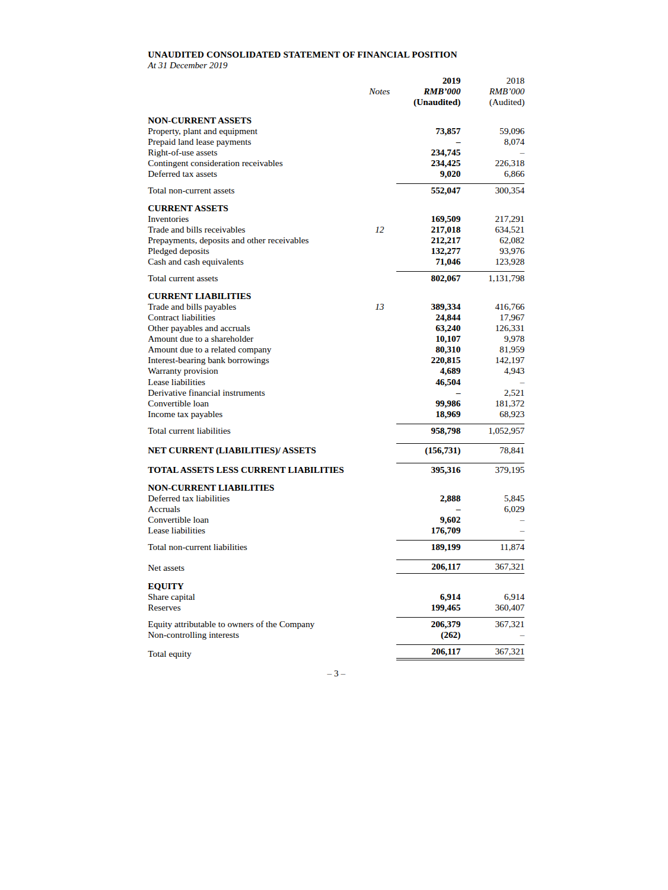UNAUDITED CONSOLIDATED STATEMENT OF FINANCIAL POSITION
At 31 December 2019
| | | 2019 | 2018 |
| | Notes | RMB’000 | RMB’000 |
| | | (Unaudited) | (Audited) |
| NON-CURRENT ASSETS | | | |
| Property, plant and equipment | | 73,857 | 59,096 |
| Prepaid land lease payments | | – | 8,074 |
| Right-of-use assets | | 234,745 | – |
| Contingent consideration receivables | | 234,425 | 226,318 |
| Deferred tax assets | | 9,020 | 6,866 |
| Total non-current assets | | 552,047 | 300,354 |
| CURRENT ASSETS | | | |
| Inventories | | 169,509 | 217,291 |
| Trade and bills receivables | 12 | 217,018 | 634,521 |
| Prepayments, deposits and other receivables | | 212,217 | 62,082 |
| Pledged deposits | | 132,277 | 93,976 |
| Cash and cash equivalents | | 71,046 | 123,928 |
| Total current assets | | 802,067 | 1,131,798 |
| CURRENT LIABILITIES | | | |
| Trade and bills payables | 13 | 389,334 | 416,766 |
| Contract liabilities | | 24,844 | 17,967 |
| Other payables and accruals | | 63,240 | 126,331 |
| Amount due to a shareholder | | 10,107 | 9,978 |
| Amount due to a related company | | 80,310 | 81,959 |
| Interest-bearing bank borrowings | | 220,815 | 142,197 |
| Warranty provision | | 4,689 | 4,943 |
| Lease liabilities | | 46,504 | – |
| Derivative financial instruments | | – | 2,521 |
| Convertible loan | | 99,986 | 181,372 |
| Income tax payables | | 18,969 | 68,923 |
| Total current liabilities | | 958,798 | 1,052,957 |
| NET CURRENT (LIABILITIES)/ ASSETS | | (156,731) | 78,841 |
| TOTAL ASSETS LESS CURRENT LIABILITIES | | 395,316 | 379,195 |
| NON-CURRENT LIABILITIES | | | |
| Deferred tax liabilities | | 2,888 | 5,845 |
| Accruals | | – | 6,029 |
| Convertible loan | | 9,602 | – |
| Lease liabilities | | 176,709 | – |
| Total non-current liabilities | | 189,199 | 11,874 |
| Net assets | | 206,117 | 367,321 |
| EQUITY | | | |
| Share capital | | 6,914 | 6,914 |
| Reserves | | 199,465 | 360,407 |
| Equity attributable to owners of the Company | | 206,379 | 367,321 |
| Non-controlling interests | | (262) | – |
| Total equity | | 206,117 | 367,321 |
– 3 –